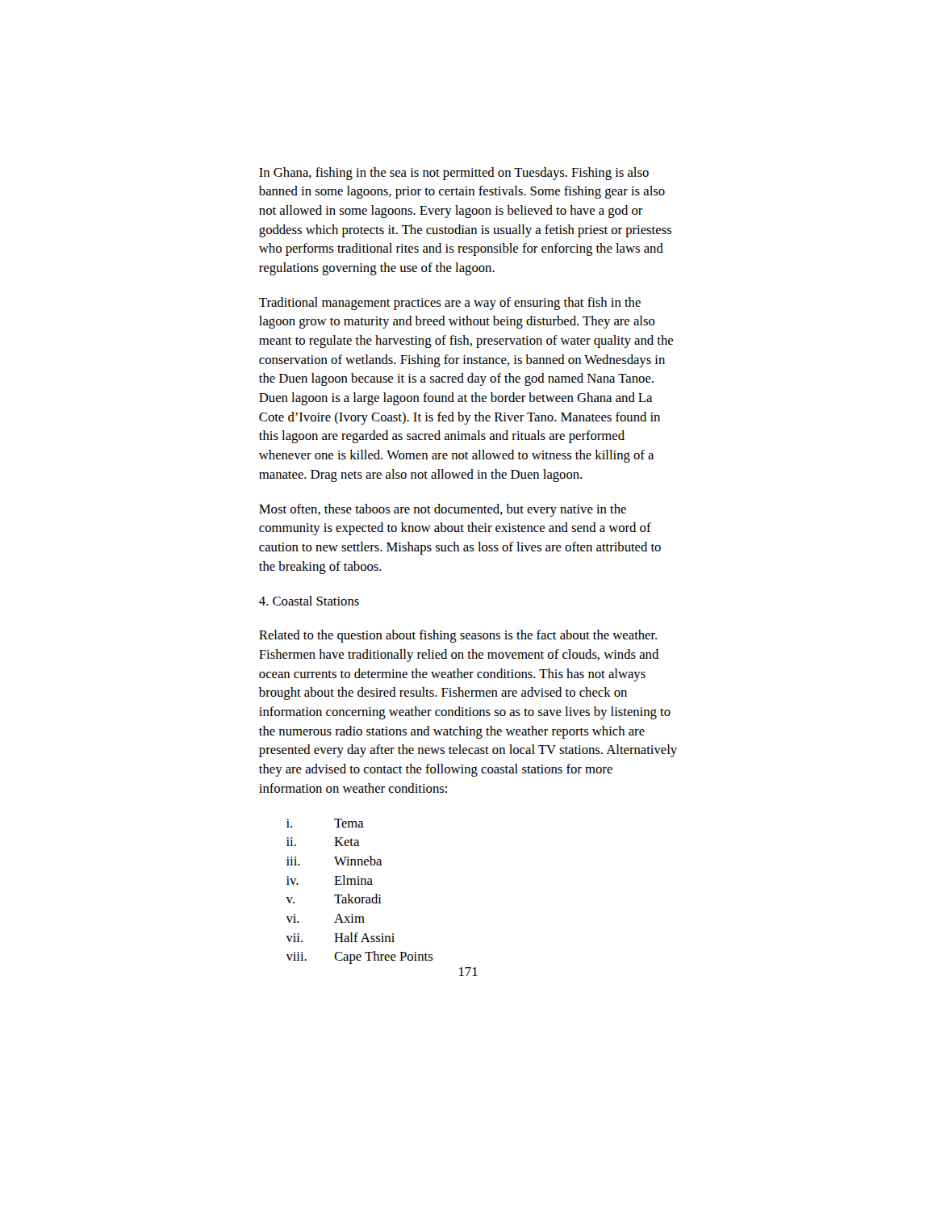In Ghana, fishing in the sea is not permitted on Tuesdays. Fishing is also banned in some lagoons, prior to certain festivals. Some fishing gear is also not allowed in some lagoons. Every lagoon is believed to have a god or goddess which protects it. The custodian is usually a fetish priest or priestess who performs traditional rites and is responsible for enforcing the laws and regulations governing the use of the lagoon.
Traditional management practices are a way of ensuring that fish in the lagoon grow to maturity and breed without being disturbed. They are also meant to regulate the harvesting of fish, preservation of water quality and the conservation of wetlands. Fishing for instance, is banned on Wednesdays in the Duen lagoon because it is a sacred day of the god named Nana Tanoe. Duen lagoon is a large lagoon found at the border between Ghana and La Cote d’Ivoire (Ivory Coast). It is fed by the River Tano. Manatees found in this lagoon are regarded as sacred animals and rituals are performed whenever one is killed. Women are not allowed to witness the killing of a manatee. Drag nets are also not allowed in the Duen lagoon.
Most often, these taboos are not documented, but every native in the community is expected to know about their existence and send a word of caution to new settlers. Mishaps such as loss of lives are often attributed to the breaking of taboos.
4. Coastal Stations
Related to the question about fishing seasons is the fact about the weather. Fishermen have traditionally relied on the movement of clouds, winds and ocean currents to determine the weather conditions. This has not always brought about the desired results. Fishermen are advised to check on information concerning weather conditions so as to save lives by listening to the numerous radio stations and watching the weather reports which are presented every day after the news telecast on local TV stations. Alternatively they are advised to contact the following coastal stations for more information on weather conditions:
i. Tema
ii. Keta
iii. Winneba
iv. Elmina
v. Takoradi
vi. Axim
vii. Half Assini
viii. Cape Three Points
171